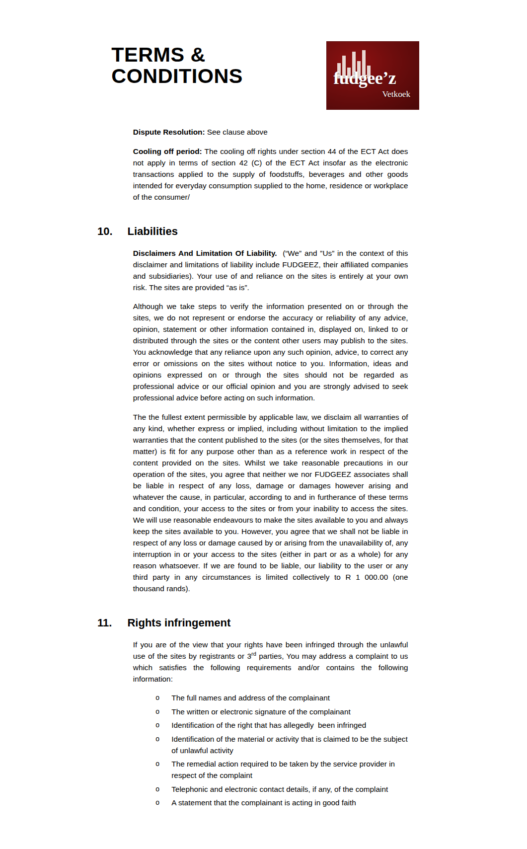TERMS & CONDITIONS
fudgee’z
Vetkoek
Dispute Resolution: See clause above
Cooling off period: The cooling off rights under section 44 of the ECT Act does not apply in terms of section 42 (C) of the ECT Act insofar as the electronic transactions applied to the supply of foodstuffs, beverages and other goods intended for everyday consumption supplied to the home, residence or workplace of the consumer/
10. Liabilities
Disclaimers And Limitation Of Liability. (“We” and ”Us” in the context of this disclaimer and limitations of liability include FUDGEEZ, their affiliated companies and subsidiaries). Your use of and reliance on the sites is entirely at your own risk. The sites are provided “as is”.
Although we take steps to verify the information presented on or through the sites, we do not represent or endorse the accuracy or reliability of any advice, opinion, statement or other information contained in, displayed on, linked to or distributed through the sites or the content other users may publish to the sites. You acknowledge that any reliance upon any such opinion, advice, to correct any error or omissions on the sites without notice to you. Information, ideas and opinions expressed on or through the sites should not be regarded as professional advice or our official opinion and you are strongly advised to seek professional advice before acting on such information.
The the fullest extent permissible by applicable law, we disclaim all warranties of any kind, whether express or implied, including without limitation to the implied warranties that the content published to the sites (or the sites themselves, for that matter) is fit for any purpose other than as a reference work in respect of the content provided on the sites. Whilst we take reasonable precautions in our operation of the sites, you agree that neither we nor FUDGEEZ associates shall be liable in respect of any loss, damage or damages however arising and whatever the cause, in particular, according to and in furtherance of these terms and condition, your access to the sites or from your inability to access the sites. We will use reasonable endeavours to make the sites available to you and always keep the sites available to you. However, you agree that we shall not be liable in respect of any loss or damage caused by or arising from the unavailability of, any interruption in or your access to the sites (either in part or as a whole) for any reason whatsoever. If we are found to be liable, our liability to the user or any third party in any circumstances is limited collectively to R 1 000.00 (one thousand rands).
11. Rights infringement
If you are of the view that your rights have been infringed through the unlawful use of the sites by registrants or 3rd parties, You may address a complaint to us which satisfies the following requirements and/or contains the following information:
The full names and address of the complainant
The written or electronic signature of the complainant
Identification of the right that has allegedly been infringed
Identification of the material or activity that is claimed to be the subject of unlawful activity
The remedial action required to be taken by the service provider in respect of the complaint
Telephonic and electronic contact details, if any, of the complaint
A statement that the complainant is acting in good faith